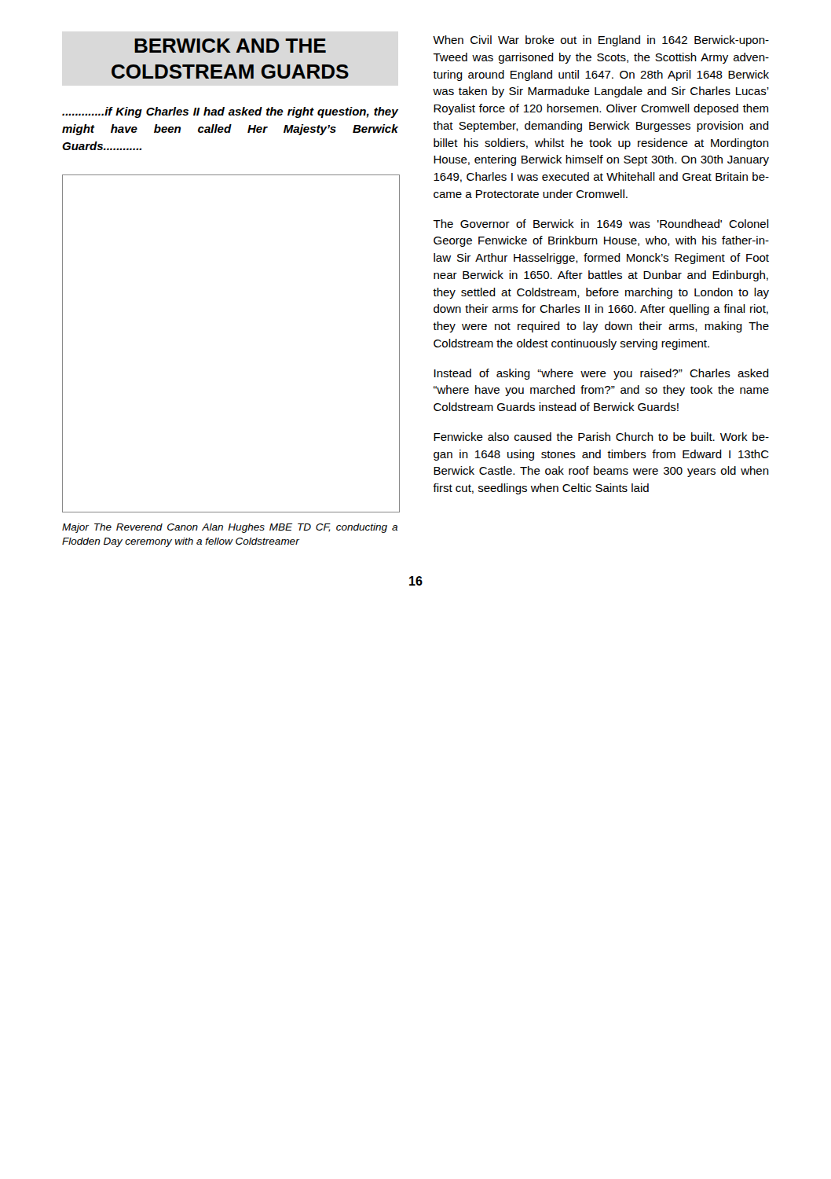BERWICK AND THE COLDSTREAM GUARDS
.............if King Charles II had asked the right question, they might have been called Her Majesty’s Berwick Guards............
Major The Reverend Canon Alan Hughes MBE TD CF, conducting a Flodden Day ceremony with a fellow Coldstreamer
When Civil War broke out in England in 1642 Berwick-upon-Tweed was garrisoned by the Scots, the Scottish Army adventuring around England until 1647. On 28th April 1648 Berwick was taken by Sir Marmaduke Langdale and Sir Charles Lucas’ Royalist force of 120 horsemen. Oliver Cromwell deposed them that September, demanding Berwick Burgesses provision and billet his soldiers, whilst he took up residence at Mordington House, entering Berwick himself on Sept 30th. On 30th January 1649, Charles I was executed at Whitehall and Great Britain became a Protectorate under Cromwell.
The Governor of Berwick in 1649 was 'Roundhead' Colonel George Fenwicke of Brinkburn House, who, with his father-in-law Sir Arthur Hasselrigge, formed Monck’s Regiment of Foot near Berwick in 1650. After battles at Dunbar and Edinburgh, they settled at Coldstream, before marching to London to lay down their arms for Charles II in 1660. After quelling a final riot, they were not required to lay down their arms, making The Coldstream the oldest continuously serving regiment.
Instead of asking “where were you raised?” Charles asked “where have you marched from?” and so they took the name Coldstream Guards instead of Berwick Guards!
Fenwicke also caused the Parish Church to be built. Work began in 1648 using stones and timbers from Edward I 13thC Berwick Castle. The oak roof beams were 300 years old when first cut, seedlings when Celtic Saints laid
16